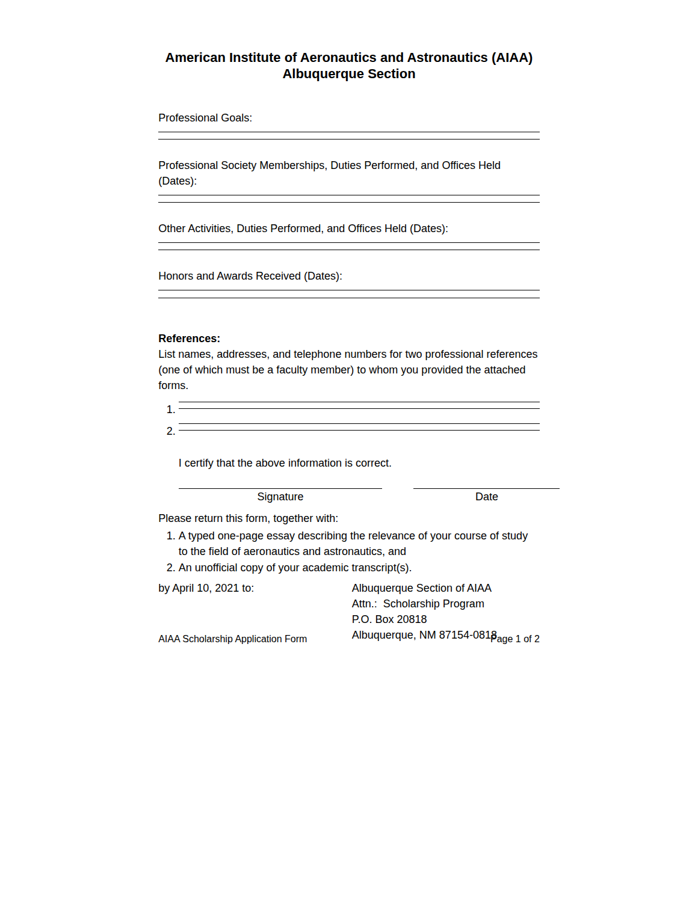American Institute of Aeronautics and Astronautics (AIAA)
Albuquerque Section
Professional Goals:
Professional Society Memberships, Duties Performed, and Offices Held (Dates):
Other Activities, Duties Performed, and Offices Held (Dates):
Honors and Awards Received (Dates):
References:
List names, addresses, and telephone numbers for two professional references (one of which must be a faculty member) to whom you provided the attached forms.
I certify that the above information is correct.
| Signature | | Date |
Please return this form, together with:
A typed one-page essay describing the relevance of your course of study to the field of aeronautics and astronautics, and
An unofficial copy of your academic transcript(s).
by April 10, 2021 to:
Albuquerque Section of AIAA
Attn.: Scholarship Program
P.O. Box 20818
Albuquerque, NM 87154-0818
AIAA Scholarship Application Form Page 1 of 2